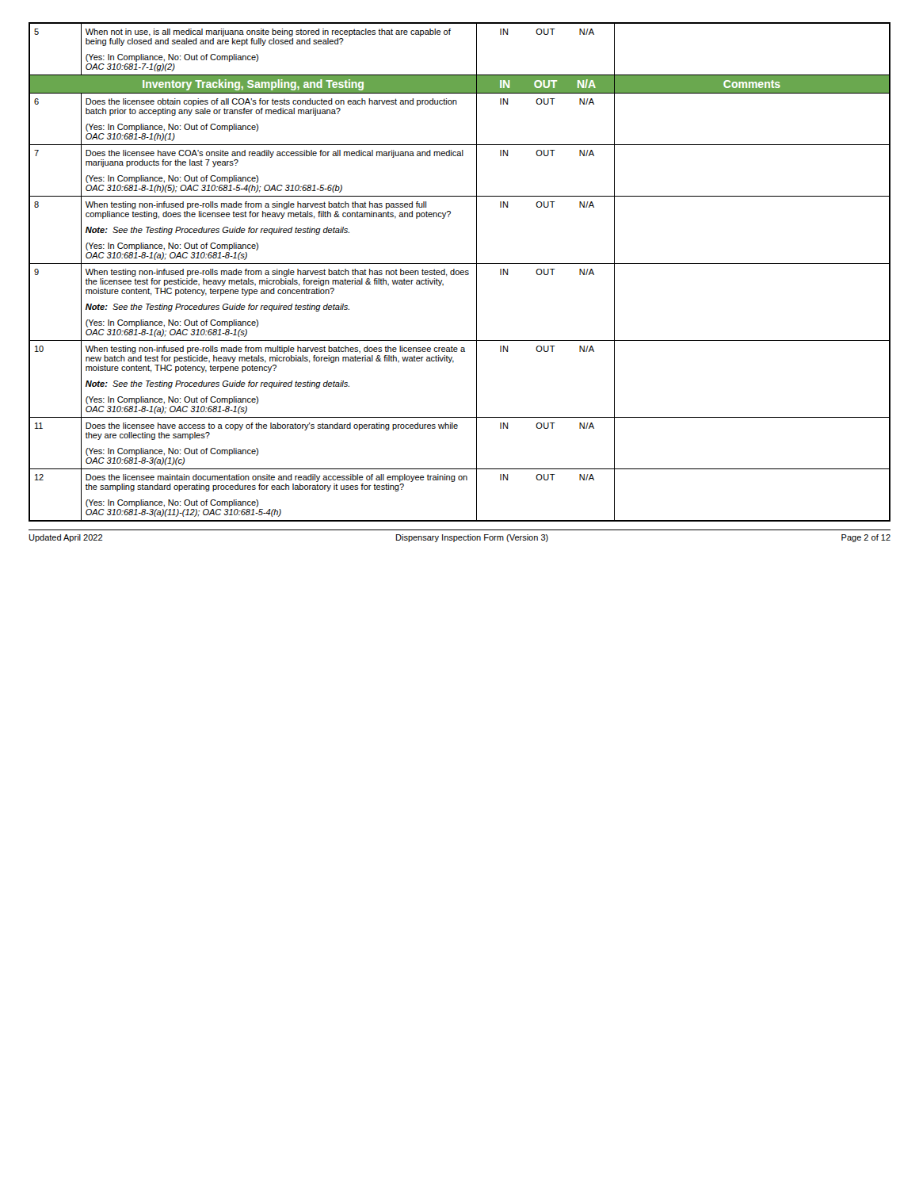| 5 | When not in use, is all medical marijuana onsite being stored in receptacles that are capable of being fully closed and sealed and are kept fully closed and sealed? (Yes: In Compliance, No: Out of Compliance) OAC 310:681-7-1(g)(2) | IN OUT N/A | |
| Inventory Tracking, Sampling, and Testing | IN OUT N/A | Comments |
| 6 | Does the licensee obtain copies of all COA's for tests conducted on each harvest and production batch prior to accepting any sale or transfer of medical marijuana? (Yes: In Compliance, No: Out of Compliance) OAC 310:681-8-1(h)(1) | IN OUT N/A | |
| 7 | Does the licensee have COA's onsite and readily accessible for all medical marijuana and medical marijuana products for the last 7 years? (Yes: In Compliance, No: Out of Compliance) OAC 310:681-8-1(h)(5); OAC 310:681-5-4(h); OAC 310:681-5-6(b) | IN OUT N/A | |
| 8 | When testing non-infused pre-rolls made from a single harvest batch that has passed full compliance testing, does the licensee test for heavy metals, filth & contaminants, and potency? Note: See the Testing Procedures Guide for required testing details. (Yes: In Compliance, No: Out of Compliance) OAC 310:681-8-1(a); OAC 310:681-8-1(s) | IN OUT N/A | |
| 9 | When testing non-infused pre-rolls made from a single harvest batch that has not been tested, does the licensee test for pesticide, heavy metals, microbials, foreign material & filth, water activity, moisture content, THC potency, terpene type and concentration? Note: See the Testing Procedures Guide for required testing details. (Yes: In Compliance, No: Out of Compliance) OAC 310:681-8-1(a); OAC 310:681-8-1(s) | IN OUT N/A | |
| 10 | When testing non-infused pre-rolls made from multiple harvest batches, does the licensee create a new batch and test for pesticide, heavy metals, microbials, foreign material & filth, water activity, moisture content, THC potency, terpene potency? Note: See the Testing Procedures Guide for required testing details. (Yes: In Compliance, No: Out of Compliance) OAC 310:681-8-1(a); OAC 310:681-8-1(s) | IN OUT N/A | |
| 11 | Does the licensee have access to a copy of the laboratory's standard operating procedures while they are collecting the samples? (Yes: In Compliance, No: Out of Compliance) OAC 310:681-8-3(a)(1)(c) | IN OUT N/A | |
| 12 | Does the licensee maintain documentation onsite and readily accessible of all employee training on the sampling standard operating procedures for each laboratory it uses for testing? (Yes: In Compliance, No: Out of Compliance) OAC 310:681-8-3(a)(11)-(12); OAC 310:681-5-4(h) | IN OUT N/A | |
Updated April 2022 Dispensary Inspection Form (Version 3) Page 2 of 12